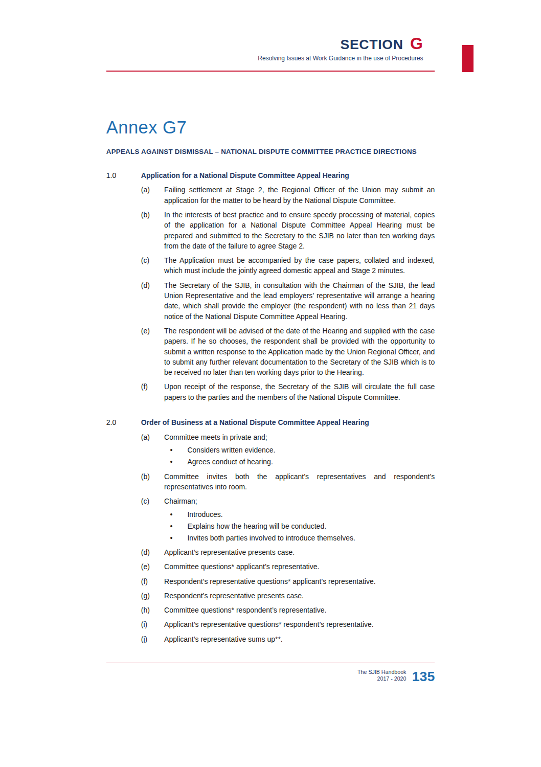SECTION G
Resolving Issues at Work Guidance in the use of Procedures
Annex G7
Appeals against dismissal – National Dispute Committee Practice Directions
1.0
Application for a National Dispute Committee Appeal Hearing
(a) Failing settlement at Stage 2, the Regional Officer of the Union may submit an application for the matter to be heard by the National Dispute Committee.
(b) In the interests of best practice and to ensure speedy processing of material, copies of the application for a National Dispute Committee Appeal Hearing must be prepared and submitted to the Secretary to the SJIB no later than ten working days from the date of the failure to agree Stage 2.
(c) The Application must be accompanied by the case papers, collated and indexed, which must include the jointly agreed domestic appeal and Stage 2 minutes.
(d) The Secretary of the SJIB, in consultation with the Chairman of the SJIB, the lead Union Representative and the lead employers’ representative will arrange a hearing date, which shall provide the employer (the respondent) with no less than 21 days notice of the National Dispute Committee Appeal Hearing.
(e) The respondent will be advised of the date of the Hearing and supplied with the case papers. If he so chooses, the respondent shall be provided with the opportunity to submit a written response to the Application made by the Union Regional Officer, and to submit any further relevant documentation to the Secretary of the SJIB which is to be received no later than ten working days prior to the Hearing.
(f) Upon receipt of the response, the Secretary of the SJIB will circulate the full case papers to the parties and the members of the National Dispute Committee.
2.0
Order of Business at a National Dispute Committee Appeal Hearing
(a) Committee meets in private and;
Considers written evidence.
Agrees conduct of hearing.
(b) Committee invites both the applicant’s representatives and respondent’s representatives into room.
(c) Chairman;
Introduces.
Explains how the hearing will be conducted.
Invites both parties involved to introduce themselves.
(d) Applicant’s representative presents case.
(e) Committee questions* applicant’s representative.
(f) Respondent’s representative questions* applicant’s representative.
(g) Respondent’s representative presents case.
(h) Committee questions* respondent’s representative.
(i) Applicant’s representative questions* respondent’s representative.
(j) Applicant’s representative sums up**.
The SJIB Handbook
2017 - 2020
135